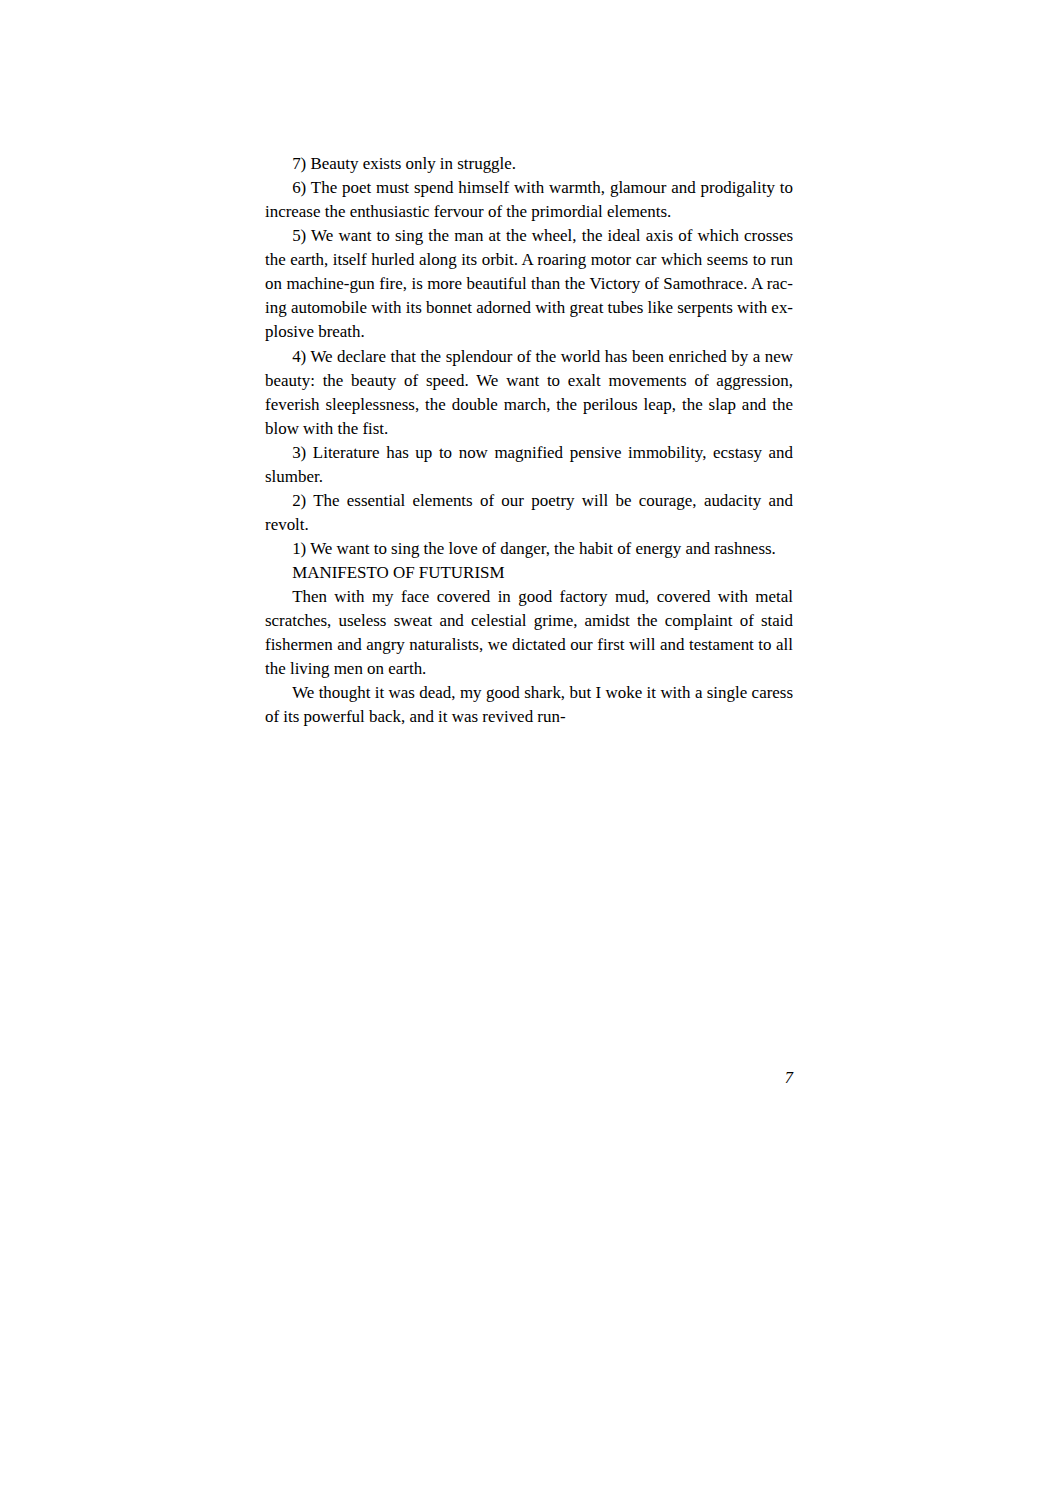7) Beauty exists only in struggle.
6) The poet must spend himself with warmth, glamour and prodigality to increase the enthusiastic fervour of the primordial elements.
5) We want to sing the man at the wheel, the ideal axis of which crosses the earth, itself hurled along its orbit. A roaring motor car which seems to run on machine-gun fire, is more beautiful than the Victory of Samothrace. A racing automobile with its bonnet adorned with great tubes like serpents with explosive breath.
4) We declare that the splendour of the world has been enriched by a new beauty: the beauty of speed. We want to exalt movements of aggression, feverish sleeplessness, the double march, the perilous leap, the slap and the blow with the fist.
3) Literature has up to now magnified pensive immobility, ecstasy and slumber.
2) The essential elements of our poetry will be courage, audacity and revolt.
1) We want to sing the love of danger, the habit of energy and rashness.
MANIFESTO OF FUTURISM
Then with my face covered in good factory mud, covered with metal scratches, useless sweat and celestial grime, amidst the complaint of staid fishermen and angry naturalists, we dictated our first will and testament to all the living men on earth.
We thought it was dead, my good shark, but I woke it with a single caress of its powerful back, and it was revived run-
7